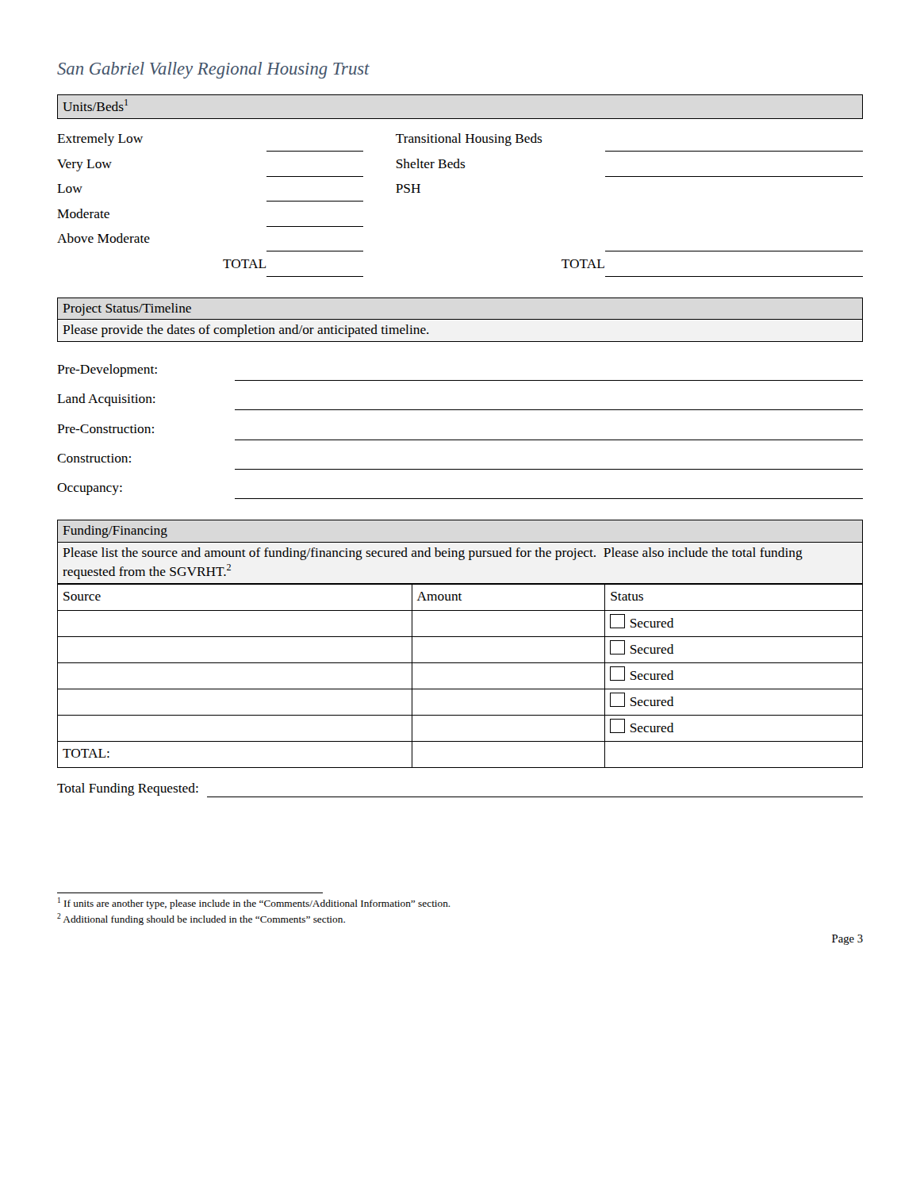San Gabriel Valley Regional Housing Trust
Units/Beds1
| Extremely Low | | | Transitional Housing Beds | |
| Very Low | | | Shelter Beds | |
| Low | | | PSH | |
| Moderate | | | | |
| Above Moderate | | | | |
| TOTAL | | | TOTAL | |
Project Status/Timeline
Please provide the dates of completion and/or anticipated timeline.
| Pre-Development: | |
| Land Acquisition: | |
| Pre-Construction: | |
| Construction: | |
| Occupancy: | |
Funding/Financing
Please list the source and amount of funding/financing secured and being pursued for the project. Please also include the total funding requested from the SGVRHT.2
| Source | Amount | Status |
| --- | --- | --- |
| | | Secured |
| | | Secured |
| | | Secured |
| | | Secured |
| | | Secured |
| TOTAL: | | |
Total Funding Requested:
1 If units are another type, please include in the “Comments/Additional Information” section.
2 Additional funding should be included in the “Comments” section.
Page 3